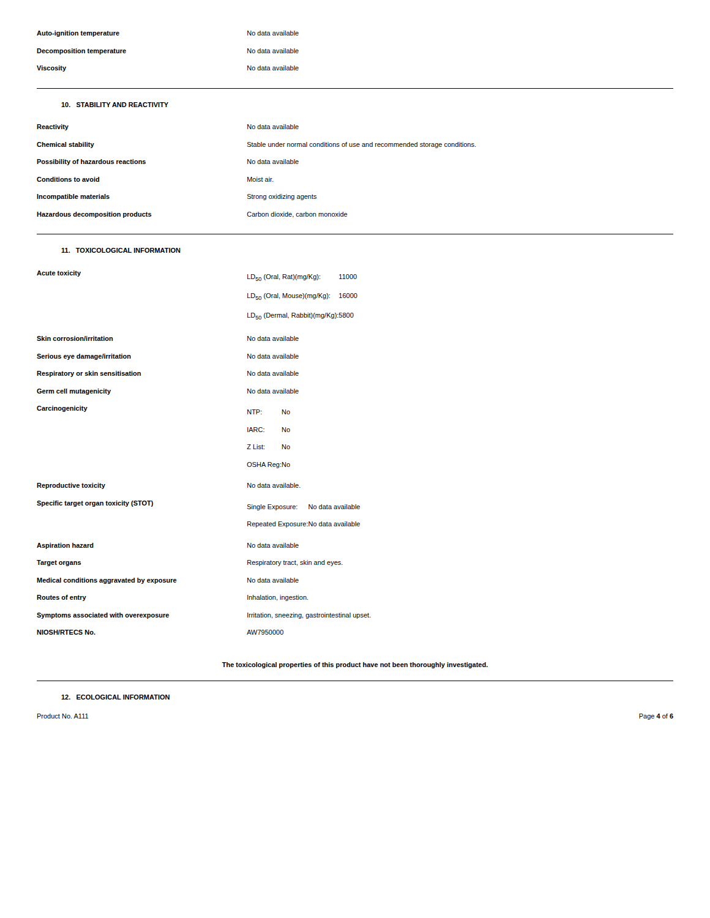| Auto-ignition temperature | No data available |
| Decomposition temperature | No data available |
| Viscosity | No data available |
10. STABILITY AND REACTIVITY
| Reactivity | No data available |
| Chemical stability | Stable under normal conditions of use and recommended storage conditions. |
| Possibility of hazardous reactions | No data available |
| Conditions to avoid | Moist air. |
| Incompatible materials | Strong oxidizing agents |
| Hazardous decomposition products | Carbon dioxide, carbon monoxide |
11. TOXICOLOGICAL INFORMATION
| Acute toxicity | / LD 50 (Oral, Rat)(mg/Kg): / 11000 / / LD 50 (Oral, Mouse)(mg/Kg): / 16000 / / LD 50 (Dermal, Rabbit)(mg/Kg): / 5800 / |
| Skin corrosion/irritation | No data available |
| Serious eye damage/irritation | No data available |
| Respiratory or skin sensitisation | No data available |
| Germ cell mutagenicity | No data available |
| Carcinogenicity | / NTP: / No / / IARC: / No / / Z List: / No / / OSHA Reg: / No / |
| Reproductive toxicity | No data available. |
| Specific target organ toxicity (STOT) | / Single Exposure: / No data available / / Repeated Exposure: / No data available / |
| Aspiration hazard | No data available |
| Target organs | Respiratory tract, skin and eyes. |
| Medical conditions aggravated by exposure | No data available |
| Routes of entry | Inhalation, ingestion. |
| Symptoms associated with overexposure | Irritation, sneezing, gastrointestinal upset. |
| NIOSH/RTECS No. | AW7950000 |
The toxicological properties of this product have not been thoroughly investigated.
12. ECOLOGICAL INFORMATION
Product No. A111 Page 4 of 6